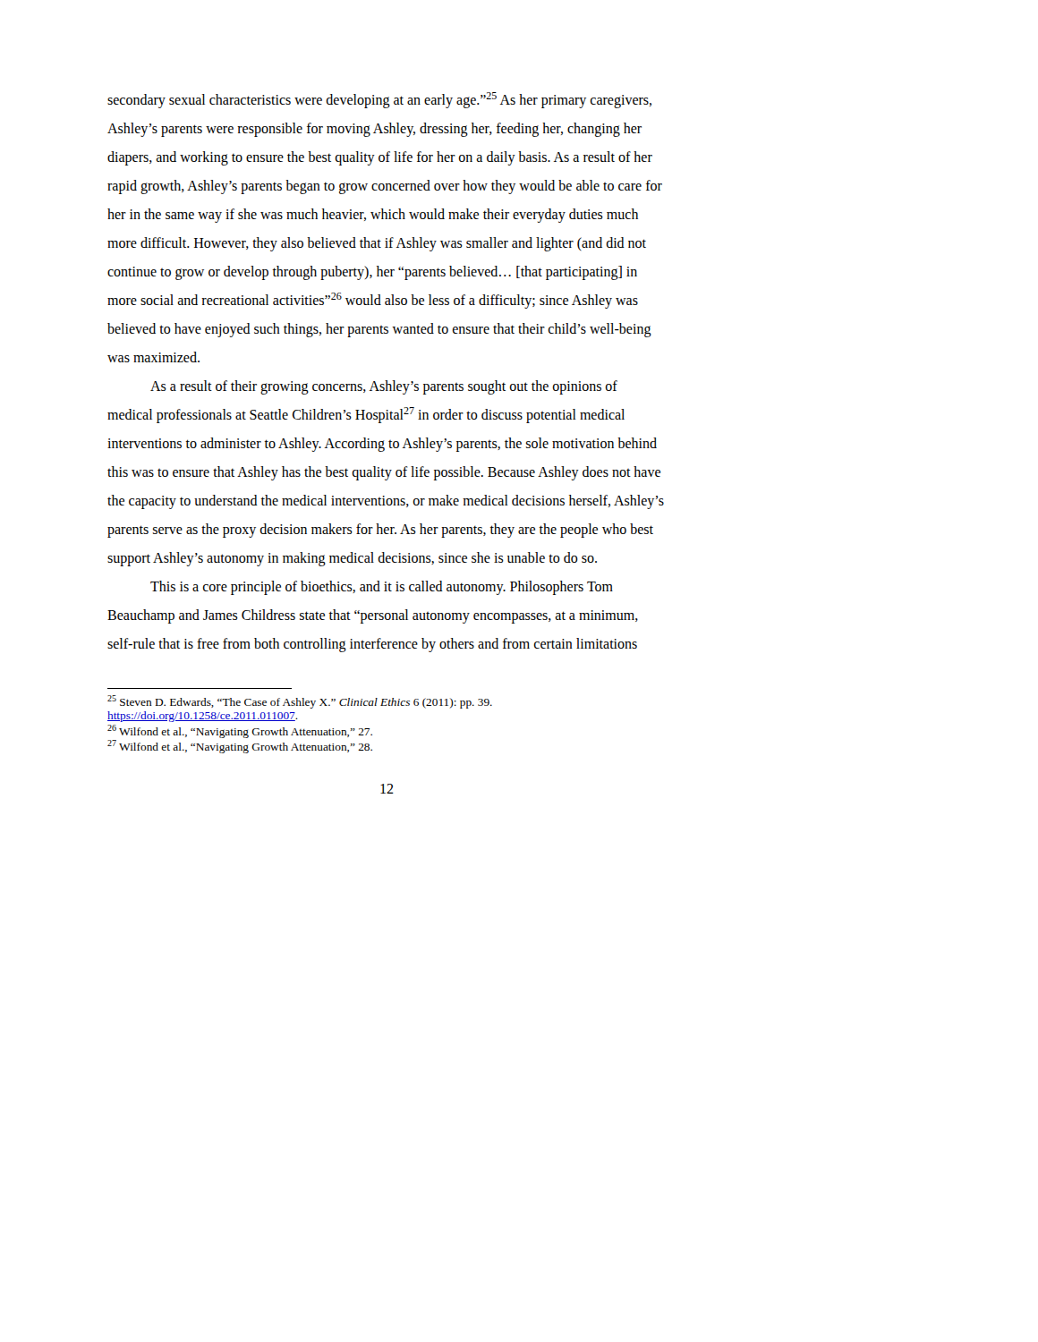secondary sexual characteristics were developing at an early age.”25 As her primary caregivers, Ashley’s parents were responsible for moving Ashley, dressing her, feeding her, changing her diapers, and working to ensure the best quality of life for her on a daily basis. As a result of her rapid growth, Ashley’s parents began to grow concerned over how they would be able to care for her in the same way if she was much heavier, which would make their everyday duties much more difficult. However, they also believed that if Ashley was smaller and lighter (and did not continue to grow or develop through puberty), her “parents believed… [that participating] in more social and recreational activities”26 would also be less of a difficulty; since Ashley was believed to have enjoyed such things, her parents wanted to ensure that their child’s well-being was maximized.
As a result of their growing concerns, Ashley’s parents sought out the opinions of medical professionals at Seattle Children’s Hospital27 in order to discuss potential medical interventions to administer to Ashley. According to Ashley’s parents, the sole motivation behind this was to ensure that Ashley has the best quality of life possible. Because Ashley does not have the capacity to understand the medical interventions, or make medical decisions herself, Ashley’s parents serve as the proxy decision makers for her. As her parents, they are the people who best support Ashley’s autonomy in making medical decisions, since she is unable to do so.
This is a core principle of bioethics, and it is called autonomy. Philosophers Tom Beauchamp and James Childress state that “personal autonomy encompasses, at a minimum, self-rule that is free from both controlling interference by others and from certain limitations
25 Steven D. Edwards, “The Case of Ashley X.” Clinical Ethics 6 (2011): pp. 39. https://doi.org/10.1258/ce.2011.011007.
26 Wilfond et al., “Navigating Growth Attenuation,” 27.
27 Wilfond et al., “Navigating Growth Attenuation,” 28.
12